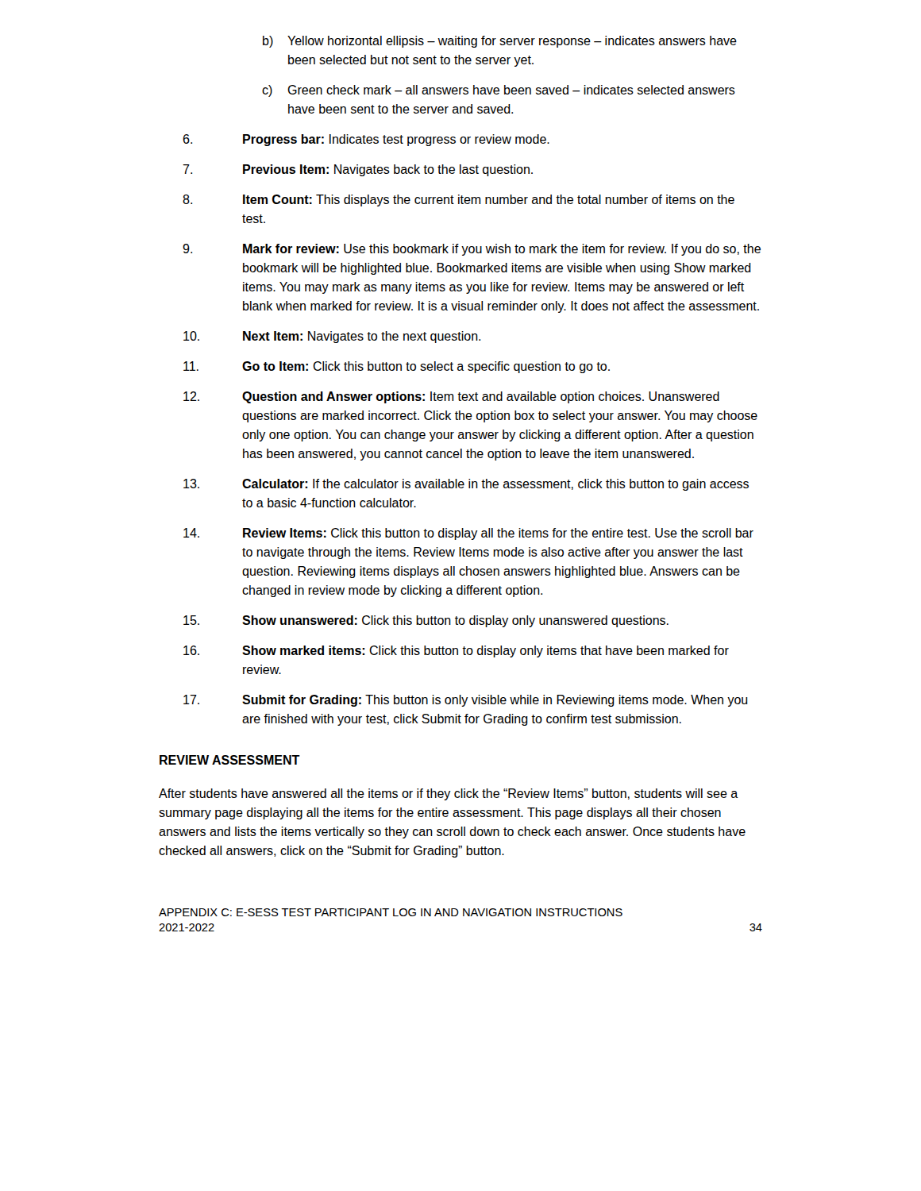b) Yellow horizontal ellipsis – waiting for server response – indicates answers have been selected but not sent to the server yet.
c) Green check mark – all answers have been saved – indicates selected answers have been sent to the server and saved.
6. Progress bar: Indicates test progress or review mode.
7. Previous Item: Navigates back to the last question.
8. Item Count: This displays the current item number and the total number of items on the test.
9. Mark for review: Use this bookmark if you wish to mark the item for review. If you do so, the bookmark will be highlighted blue. Bookmarked items are visible when using Show marked items. You may mark as many items as you like for review. Items may be answered or left blank when marked for review. It is a visual reminder only. It does not affect the assessment.
10. Next Item: Navigates to the next question.
11. Go to Item: Click this button to select a specific question to go to.
12. Question and Answer options: Item text and available option choices. Unanswered questions are marked incorrect. Click the option box to select your answer. You may choose only one option. You can change your answer by clicking a different option. After a question has been answered, you cannot cancel the option to leave the item unanswered.
13. Calculator: If the calculator is available in the assessment, click this button to gain access to a basic 4-function calculator.
14. Review Items: Click this button to display all the items for the entire test. Use the scroll bar to navigate through the items. Review Items mode is also active after you answer the last question. Reviewing items displays all chosen answers highlighted blue. Answers can be changed in review mode by clicking a different option.
15. Show unanswered: Click this button to display only unanswered questions.
16. Show marked items: Click this button to display only items that have been marked for review.
17. Submit for Grading: This button is only visible while in Reviewing items mode. When you are finished with your test, click Submit for Grading to confirm test submission.
REVIEW ASSESSMENT
After students have answered all the items or if they click the “Review Items” button, students will see a summary page displaying all the items for the entire assessment. This page displays all their chosen answers and lists the items vertically so they can scroll down to check each answer. Once students have checked all answers, click on the “Submit for Grading” button.
APPENDIX C: E-SESS TEST PARTICIPANT LOG IN AND NAVIGATION INSTRUCTIONS
2021-2022 34